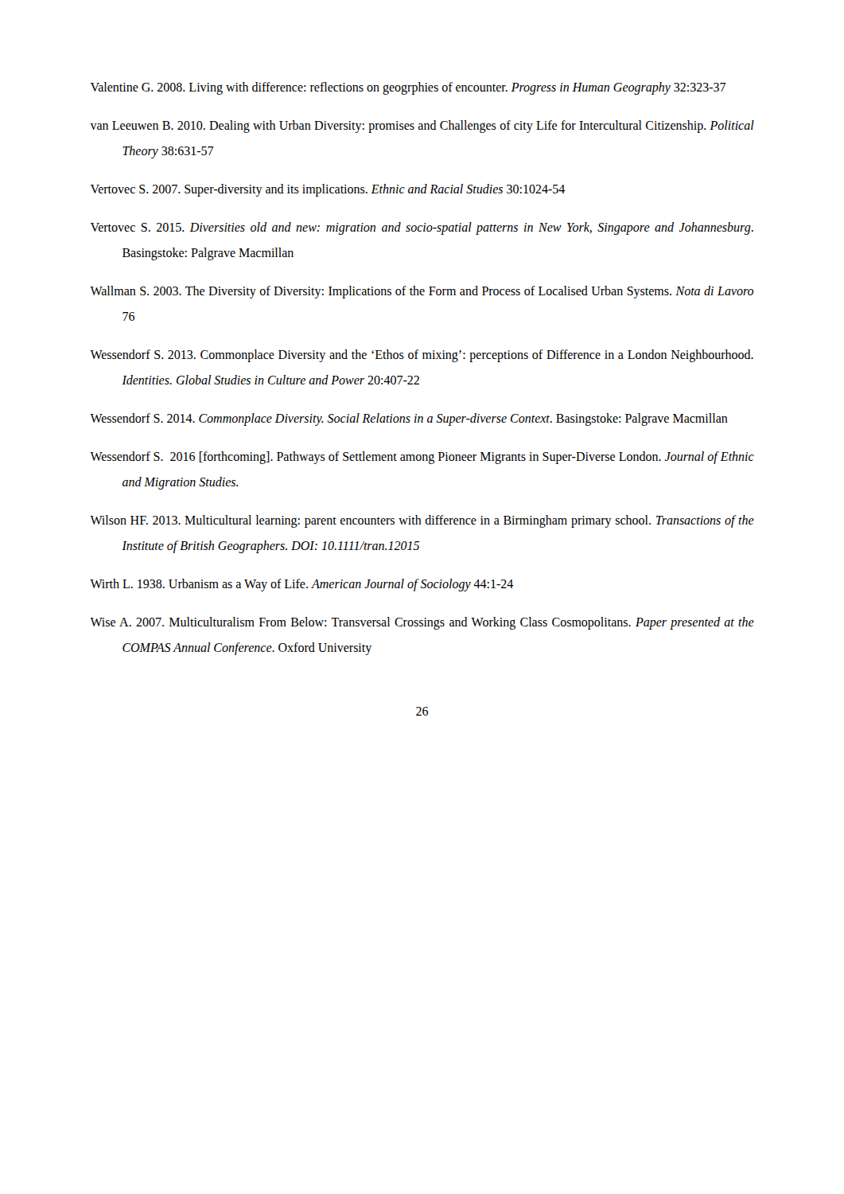Valentine G. 2008. Living with difference: reflections on geogrphies of encounter. Progress in Human Geography 32:323-37
van Leeuwen B. 2010. Dealing with Urban Diversity: promises and Challenges of city Life for Intercultural Citizenship. Political Theory 38:631-57
Vertovec S. 2007. Super-diversity and its implications. Ethnic and Racial Studies 30:1024-54
Vertovec S. 2015. Diversities old and new: migration and socio-spatial patterns in New York, Singapore and Johannesburg. Basingstoke: Palgrave Macmillan
Wallman S. 2003. The Diversity of Diversity: Implications of the Form and Process of Localised Urban Systems. Nota di Lavoro 76
Wessendorf S. 2013. Commonplace Diversity and the ‘Ethos of mixing’: perceptions of Difference in a London Neighbourhood. Identities. Global Studies in Culture and Power 20:407-22
Wessendorf S. 2014. Commonplace Diversity. Social Relations in a Super-diverse Context. Basingstoke: Palgrave Macmillan
Wessendorf S. 2016 [forthcoming]. Pathways of Settlement among Pioneer Migrants in Super-Diverse London. Journal of Ethnic and Migration Studies.
Wilson HF. 2013. Multicultural learning: parent encounters with difference in a Birmingham primary school. Transactions of the Institute of British Geographers. DOI: 10.1111/tran.12015
Wirth L. 1938. Urbanism as a Way of Life. American Journal of Sociology 44:1-24
Wise A. 2007. Multiculturalism From Below: Transversal Crossings and Working Class Cosmopolitans. Paper presented at the COMPAS Annual Conference. Oxford University
26